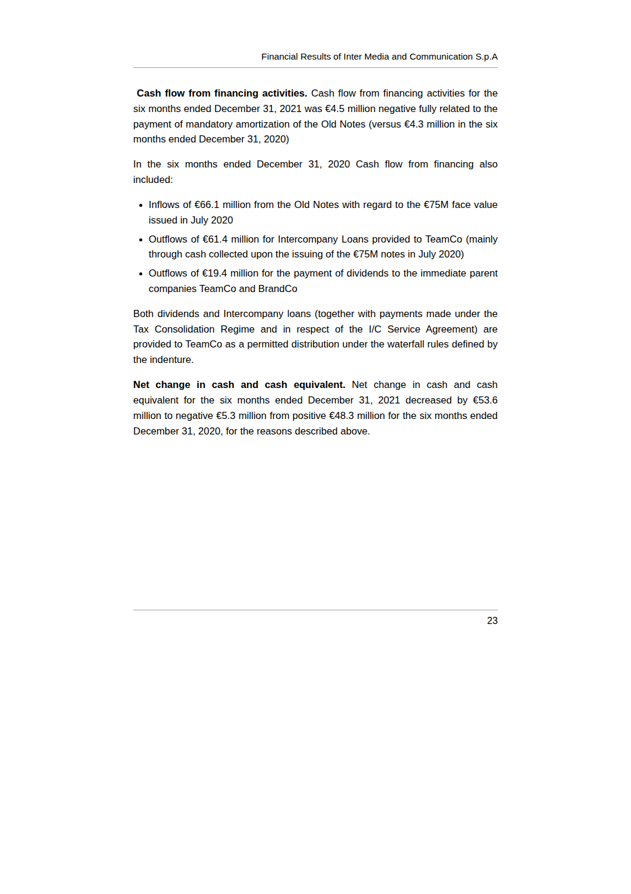Financial Results of Inter Media and Communication S.p.A
Cash flow from financing activities. Cash flow from financing activities for the six months ended December 31, 2021 was €4.5 million negative fully related to the payment of mandatory amortization of the Old Notes (versus €4.3 million in the six months ended December 31, 2020)
In the six months ended December 31, 2020 Cash flow from financing also included:
Inflows of €66.1 million from the Old Notes with regard to the €75M face value issued in July 2020
Outflows of €61.4 million for Intercompany Loans provided to TeamCo (mainly through cash collected upon the issuing of the €75M notes in July 2020)
Outflows of €19.4 million for the payment of dividends to the immediate parent companies TeamCo and BrandCo
Both dividends and Intercompany loans (together with payments made under the Tax Consolidation Regime and in respect of the I/C Service Agreement) are provided to TeamCo as a permitted distribution under the waterfall rules defined by the indenture.
Net change in cash and cash equivalent. Net change in cash and cash equivalent for the six months ended December 31, 2021 decreased by €53.6 million to negative €5.3 million from positive €48.3 million for the six months ended December 31, 2020, for the reasons described above.
23